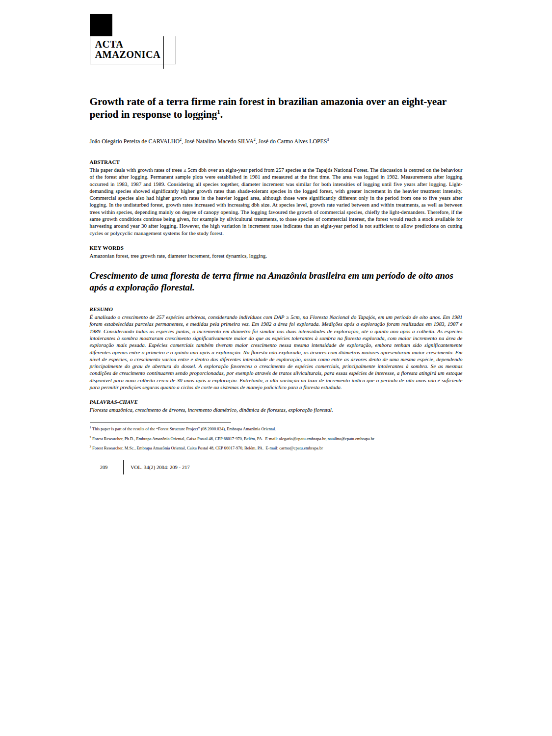ACTA AMAZONICA
Growth rate of a terra firme rain forest in brazilian amazonia over an eight-year period in response to logging1.
João Olegário Pereira de CARVALHO2, José Natalino Macedo SILVA2, José do Carmo Alves LOPES3
Abstract
This paper deals with growth rates of trees ≥ 5cm dbh over an eight-year period from 257 species at the Tapajós National Forest. The discussion is centred on the behaviour of the forest after logging. Permanent sample plots were established in 1981 and measured at the first time. The area was logged in 1982. Measurements after logging occurred in 1983, 1987 and 1989. Considering all species together, diameter increment was similar for both intensities of logging until five years after logging. Light-demanding species showed significantly higher growth rates than shade-tolerant species in the logged forest, with greater increment in the heavier treatment intensity. Commercial species also had higher growth rates in the heavier logged area, although those were significantly different only in the period from one to five years after logging. In the undisturbed forest, growth rates increased with increasing dbh size. At species level, growth rate varied between and within treatments, as well as between trees within species, depending mainly on degree of canopy opening. The logging favoured the growth of commercial species, chiefly the light-demanders. Therefore, if the same growth conditions continue being given, for example by silvicultural treatments, to those species of commercial interest, the forest would reach a stock available for harvesting around year 30 after logging. However, the high variation in increment rates indicates that an eight-year period is not sufficient to allow predictions on cutting cycles or polycyclic management systems for the study forest.
Key words
Amazonian forest, tree growth rate, diameter increment, forest dynamics, logging.
Crescimento de uma floresta de terra firme na Amazônia brasileira em um período de oito anos após a exploração florestal.
Resumo
É analisado o crescimento de 257 espécies arbóreas, considerando indivíduos com DAP ≥ 5cm, na Floresta Nacional do Tapajós, em um período de oito anos. Em 1981 foram estabelecidas parcelas permanentes, e medidas pela primeira vez. Em 1982 a área foi explorada. Medições após a exploração foram realizadas em 1983, 1987 e 1989. Considerando todas as espécies juntas, o incremento em diâmetro foi similar nas duas intensidades de exploração, até o quinto ano após a colheita. As espécies intolerantes à sombra mostraram crescimento significativamente maior do que as espécies tolerantes à sombra na floresta explorada, com maior incremento na área de exploração mais pesada. Espécies comerciais também tiveram maior crescimento nessa mesma intensidade de exploração, embora tenham sido significantemente diferentes apenas entre o primeiro e o quinto ano após a exploração. Na floresta não-explorada, as árvores com diâmetros maiores apresentaram maior crescimento. Em nível de espécies, o crescimento variou entre e dentro das diferentes intensidade de exploração, assim como entre as árvores dento de uma mesma espécie, dependendo principalmente do grau de abertura do dossel. A exploração favoreceu o crescimento de espécies comerciais, principalmente intolerantes à sombra. Se as mesmas condições de crescimento continuarem sendo proporcionadas, por exemplo através de tratos silviculturais, para essas espécies de interesse, a floresta atingirá um estoque disponível para nova colheita cerca de 30 anos após a exploração. Entretanto, a alta variação na taxa de incremento indica que o período de oito anos não é suficiente para permitir predições seguras quanto a ciclos de corte ou sistemas de manejo policíclico para a floresta estudada.
Palavras-chave
Floresta amazônica, crescimento de árvores, incremento diamétrico, dinâmica de florestas, exploração florestal.
1 This paper is part of the results of the “Forest Structure Project” (08.2000.024), Embrapa Amazônia Oriental.
2 Forest Researcher, Ph.D., Embrapa Amazônia Oriental, Caixa Postal 48, CEP 66017-970, Belém, PA. E-mail: olegario@cpatu.embrapa.br, natalino@cpatu.embrapa.br
3 Forest Researcher, M.Sc., Embrapa Amazônia Oriental, Caixa Postal 48, CEP 66017-970, Belém, PA. E-mail: carmo@cpatu.embrapa.br
209
VOL. 34(2) 2004: 209 - 217